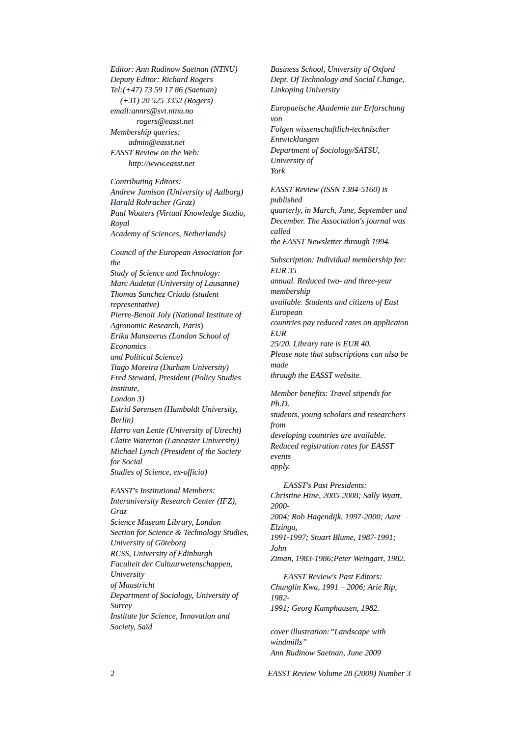Editor: Ann Rudinow Saetnan (NTNU)
Deputy Editor: Richard Rogers
Tel:(+47) 73 59 17 86 (Saetnan)
(+31) 20 525 3352 (Rogers)
email:annrs@svt.ntnu.no
rogers@easst.net
Membership queries:
admin@easst.net
EASST Review on the Web:
http://www.easst.net
Contributing Editors:
Andrew Jamison (University of Aalborg)
Harald Rohracher (Graz)
Paul Wouters (Virtual Knowledge Studio, Royal
Academy of Sciences, Netherlands)
Council of the European Association for the
Study of Science and Technology:
Marc Audetat (University of Lausanne)
Thomas Sanchez Criado (student representative)
Pierre-Benoit Joly (National Institute of
Agronomic Research, Paris)
Erika Mansnerus (London School of Economics
and Political Science)
Tiago Moreira (Durham University)
Fred Steward, President (Policy Studies Institute,
London 3)
Estrid Sørensen (Humboldt University, Berlin)
Harro van Lente (University of Utrecht)
Claire Waterton (Lancaster University)
Michael Lynch (President of the Society for Social
Studies of Science, ex-officio)
EASST's Institutional Members:
Interuniversity Research Center (IFZ), Graz
Science Museum Library, London
Section for Science & Technology Studies,
University of Göteborg
RCSS, University of Edinburgh
Faculteit der Cultuurwetenschappen, University
of Maastricht
Department of Sociology, University of Surrey
Institute for Science, Innovation and Society, Saïd
Business School, University of Oxford
Dept. Of Technology and Social Change,
Linkoping University
Europaeische Akademie zur Erforschung von
Folgen wissenschaftlich-technischer
Entwicklungen
Department of Sociology/SATSU, University of
York
EASST Review (ISSN 1384-5160) is published
quarterly, in March, June, September and
December. The Association's journal was called
the EASST Newsletter through 1994.
Subscription: Individual membership fee: EUR 35
annual. Reduced two- and three-year membership
available. Students and citizens of East European
countries pay reduced rates on applicaton EUR
25/20. Library rate is EUR 40.
Please note that subscriptions can also be made
through the EASST website.
Member benefits: Travel stipends for Ph.D.
students, young scholars and researchers from
developing countries are available.
Reduced registration rates for EASST events
apply.
EASST's Past Presidents:
Christine Hine, 2005-2008; Sally Wyatt, 2000-
2004; Rob Hagendijk, 1997-2000; Aant Elzinga,
1991-1997; Stuart Blume, 1987-1991; John
Ziman, 1983-1986;Peter Weingart, 1982.
EASST Review's Past Editors:
Chunglin Kwa, 1991 – 2006; Arie Rip, 1982-
1991; Georg Kamphausen, 1982.
cover illustration:”Landscape with windmills”
Ann Rudinow Saetnan, June 2009
2 EASST Review Volume 28 (2009) Number 3